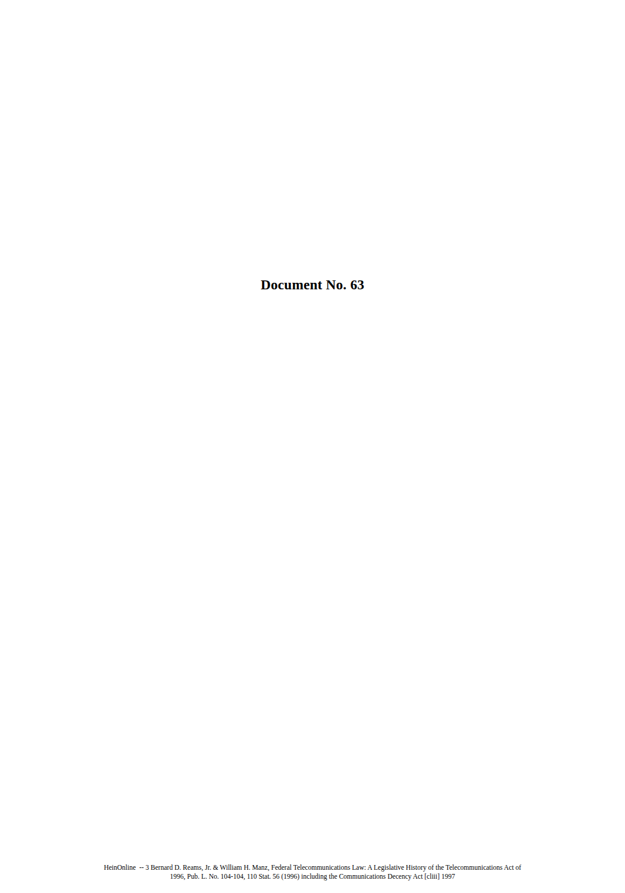Document No. 63
HeinOnline -- 3 Bernard D. Reams, Jr. & William H. Manz, Federal Telecommunications Law: A Legislative History of the Telecommunications Act of 1996, Pub. L. No. 104-104, 110 Stat. 56 (1996) including the Communications Decency Act [cliii] 1997